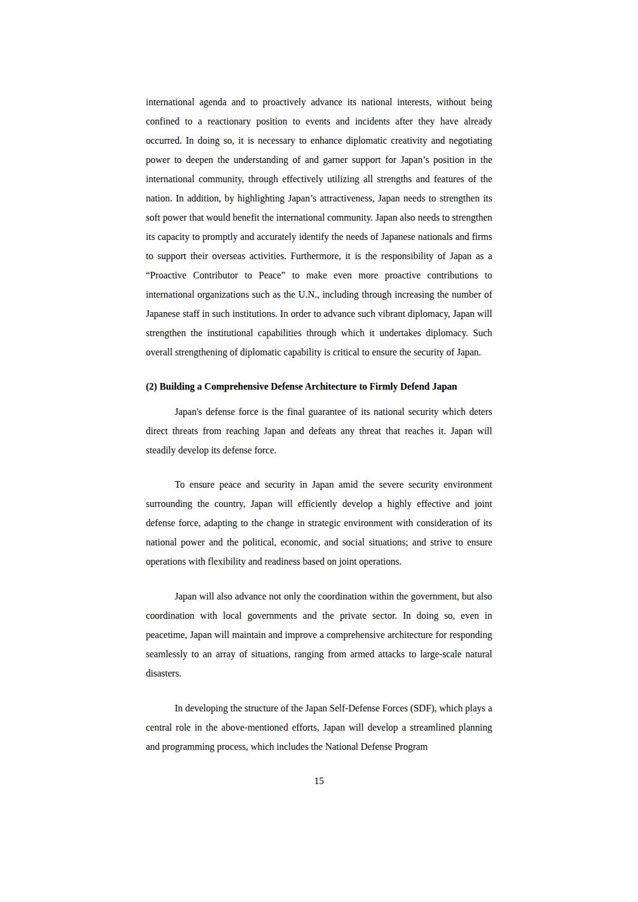international agenda and to proactively advance its national interests, without being confined to a reactionary position to events and incidents after they have already occurred. In doing so, it is necessary to enhance diplomatic creativity and negotiating power to deepen the understanding of and garner support for Japan’s position in the international community, through effectively utilizing all strengths and features of the nation. In addition, by highlighting Japan’s attractiveness, Japan needs to strengthen its soft power that would benefit the international community. Japan also needs to strengthen its capacity to promptly and accurately identify the needs of Japanese nationals and firms to support their overseas activities. Furthermore, it is the responsibility of Japan as a “Proactive Contributor to Peace” to make even more proactive contributions to international organizations such as the U.N., including through increasing the number of Japanese staff in such institutions. In order to advance such vibrant diplomacy, Japan will strengthen the institutional capabilities through which it undertakes diplomacy. Such overall strengthening of diplomatic capability is critical to ensure the security of Japan.
(2) Building a Comprehensive Defense Architecture to Firmly Defend Japan
Japan's defense force is the final guarantee of its national security which deters direct threats from reaching Japan and defeats any threat that reaches it. Japan will steadily develop its defense force.
To ensure peace and security in Japan amid the severe security environment surrounding the country, Japan will efficiently develop a highly effective and joint defense force, adapting to the change in strategic environment with consideration of its national power and the political, economic, and social situations; and strive to ensure operations with flexibility and readiness based on joint operations.
Japan will also advance not only the coordination within the government, but also coordination with local governments and the private sector. In doing so, even in peacetime, Japan will maintain and improve a comprehensive architecture for responding seamlessly to an array of situations, ranging from armed attacks to large-scale natural disasters.
In developing the structure of the Japan Self-Defense Forces (SDF), which plays a central role in the above-mentioned efforts, Japan will develop a streamlined planning and programming process, which includes the National Defense Program
15